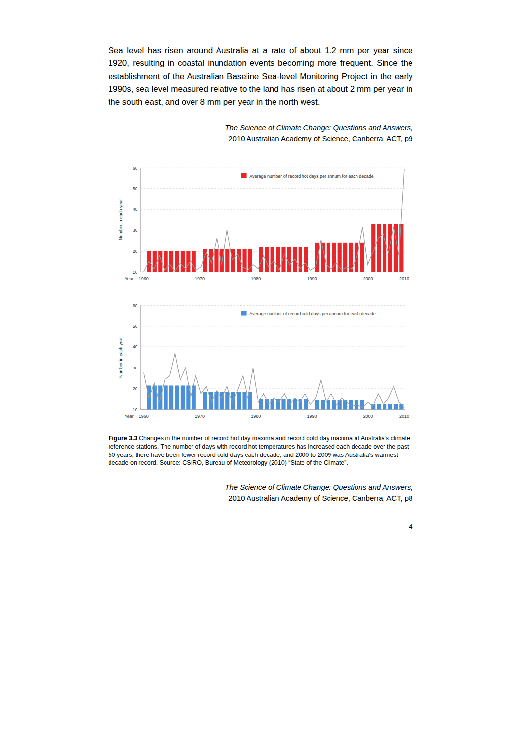Sea level has risen around Australia at a rate of about 1.2 mm per year since 1920, resulting in coastal inundation events becoming more frequent. Since the establishment of the Australian Baseline Sea-level Monitoring Project in the early 1990s, sea level measured relative to the land has risen at about 2 mm per year in the south east, and over 8 mm per year in the north west.
The Science of Climate Change: Questions and Answers,
2010 Australian Academy of Science, Canberra, ACT, p9
60 50 40 30 20 10 Number in each year Average number of record hot days per annum for each decade Year 1960 1970 1980 1990 2000 2010
60 50 40 30 20 10 Number in each year Average number of record cold days per annum for each decade Year 1960 1970 1980 1990 2000 2010
Figure 3.3 Changes in the number of record hot day maxima and record cold day maxima at Australia's climate reference stations. The number of days with record hot temperatures has increased each decade over the past 50 years; there have been fewer record cold days each decade; and 2000 to 2009 was Australia's warmest decade on record. Source: CSIRO, Bureau of Meteorology (2010) “State of the Climate”.
The Science of Climate Change: Questions and Answers,
2010 Australian Academy of Science, Canberra, ACT, p8
4